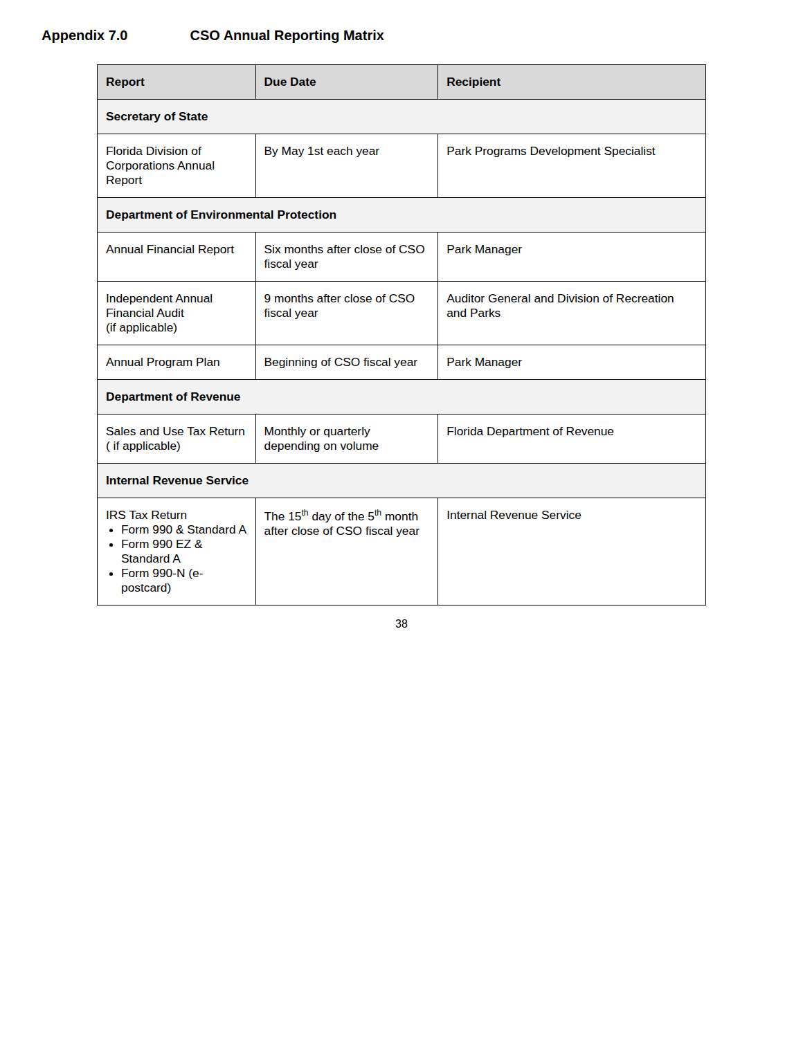Appendix 7.0 CSO Annual Reporting Matrix
| Report | Due Date | Recipient |
| --- | --- | --- |
| Secretary of State |
| Florida Division of Corporations Annual Report | By May 1st each year | Park Programs Development Specialist |
| Department of Environmental Protection |
| Annual Financial Report | Six months after close of CSO fiscal year | Park Manager |
| Independent Annual Financial Audit (if applicable) | 9 months after close of CSO fiscal year | Auditor General and Division of Recreation and Parks |
| Annual Program Plan | Beginning of CSO fiscal year | Park Manager |
| Department of Revenue |
| Sales and Use Tax Return ( if applicable) | Monthly or quarterly depending on volume | Florida Department of Revenue |
| Internal Revenue Service |
| IRS Tax Return Form 990 & Standard A Form 990 EZ & Standard A Form 990-N (e-postcard) | The 15 th day of the 5 th month after close of CSO fiscal year | Internal Revenue Service |
38